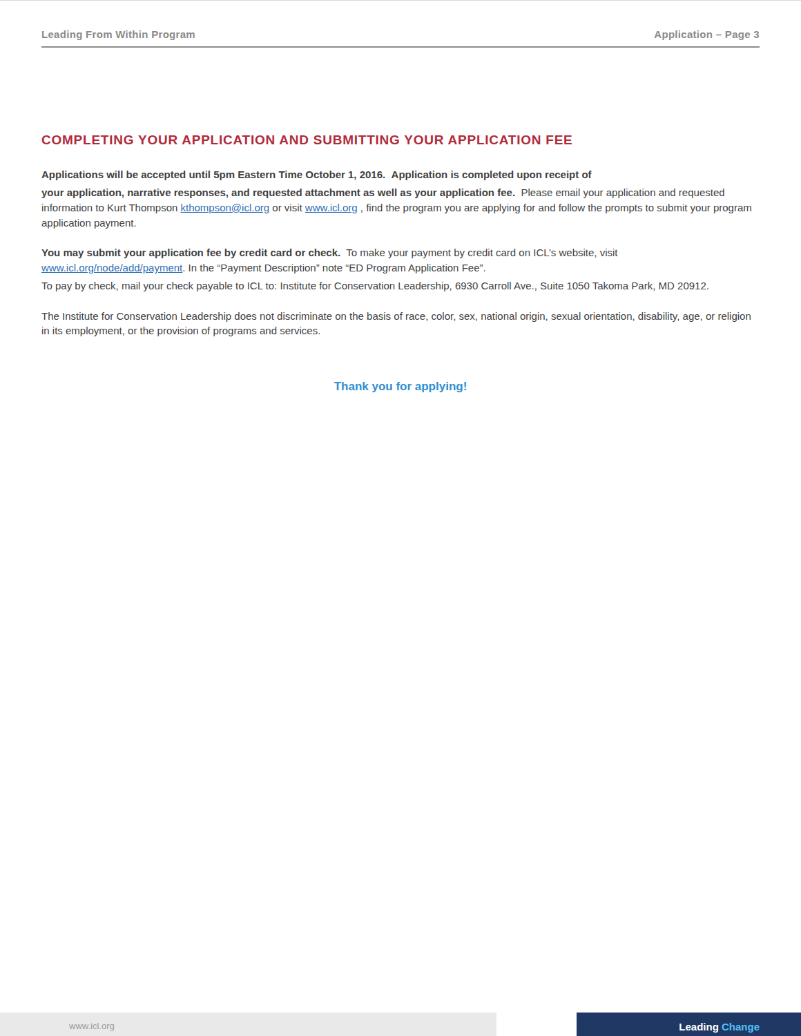Leading From Within Program
Application – Page 3
Completing your application and submitting your application fee
Applications will be accepted until 5pm Eastern Time October 1, 2016. Application is completed upon receipt of
your application, narrative responses, and requested attachment as well as your application fee. Please email your application and requested information to Kurt Thompson kthompson@icl.org or visit www.icl.org , find the program you are applying for and follow the prompts to submit your program application payment.
You may submit your application fee by credit card or check. To make your payment by credit card on ICL’s website, visit www.icl.org/node/add/payment. In the “Payment Description” note “ED Program Application Fee”.
To pay by check, mail your check payable to ICL to: Institute for Conservation Leadership, 6930 Carroll Ave., Suite 1050 Takoma Park, MD 20912.
The Institute for Conservation Leadership does not discriminate on the basis of race, color, sex, national origin, sexual orientation, disability, age, or religion in its employment, or the provision of programs and services.
Thank you for applying!
www.icl.org
Leading Change